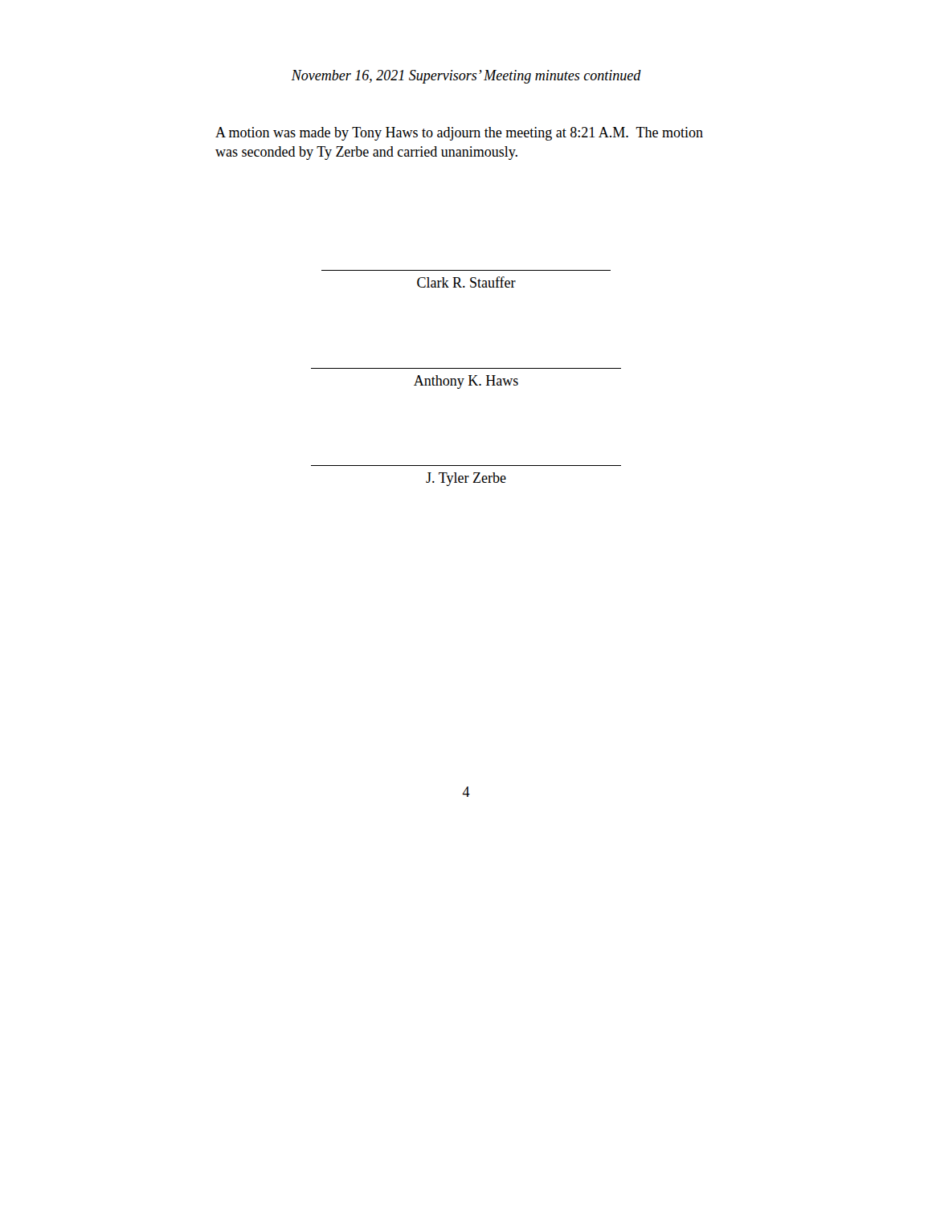November 16, 2021 Supervisors’ Meeting minutes continued
A motion was made by Tony Haws to adjourn the meeting at 8:21 A.M. The motion was seconded by Ty Zerbe and carried unanimously.
Clark R. Stauffer
Anthony K. Haws
J. Tyler Zerbe
4